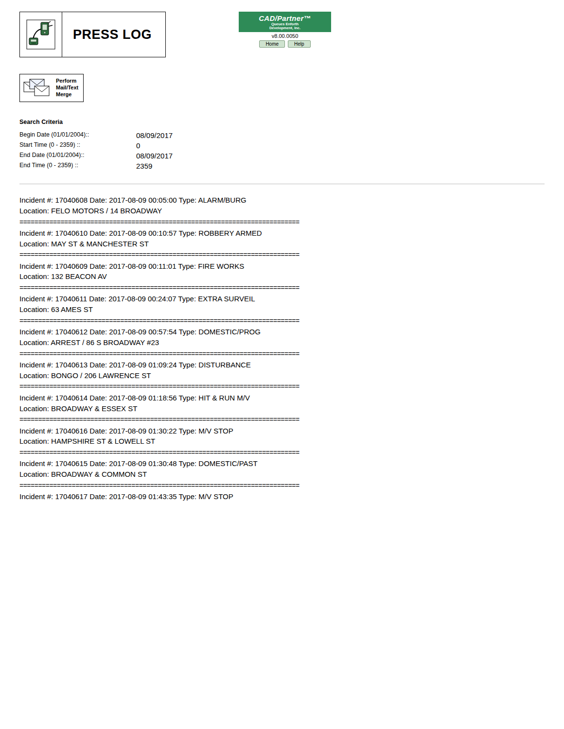PRESS LOG
CAD/Partner™
Queues Enforth
Development, Inc.
v8.00.0050
Home Help
Perform
Mail/Text
Merge
Search Criteria
| Begin Date (01/01/2004):: | 08/09/2017 |
| Start Time (0 - 2359) :: | 0 |
| End Date (01/01/2004):: | 08/09/2017 |
| End Time (0 - 2359) :: | 2359 |
Incident #: 17040608 Date: 2017-08-09 00:05:00 Type: ALARM/BURG
Location: FELO MOTORS / 14 BROADWAY
===========================================================================
Incident #: 17040610 Date: 2017-08-09 00:10:57 Type: ROBBERY ARMED
Location: MAY ST & MANCHESTER ST
===========================================================================
Incident #: 17040609 Date: 2017-08-09 00:11:01 Type: FIRE WORKS
Location: 132 BEACON AV
===========================================================================
Incident #: 17040611 Date: 2017-08-09 00:24:07 Type: EXTRA SURVEIL
Location: 63 AMES ST
===========================================================================
Incident #: 17040612 Date: 2017-08-09 00:57:54 Type: DOMESTIC/PROG
Location: ARREST / 86 S BROADWAY #23
===========================================================================
Incident #: 17040613 Date: 2017-08-09 01:09:24 Type: DISTURBANCE
Location: BONGO / 206 LAWRENCE ST
===========================================================================
Incident #: 17040614 Date: 2017-08-09 01:18:56 Type: HIT & RUN M/V
Location: BROADWAY & ESSEX ST
===========================================================================
Incident #: 17040616 Date: 2017-08-09 01:30:22 Type: M/V STOP
Location: HAMPSHIRE ST & LOWELL ST
===========================================================================
Incident #: 17040615 Date: 2017-08-09 01:30:48 Type: DOMESTIC/PAST
Location: BROADWAY & COMMON ST
===========================================================================
Incident #: 17040617 Date: 2017-08-09 01:43:35 Type: M/V STOP